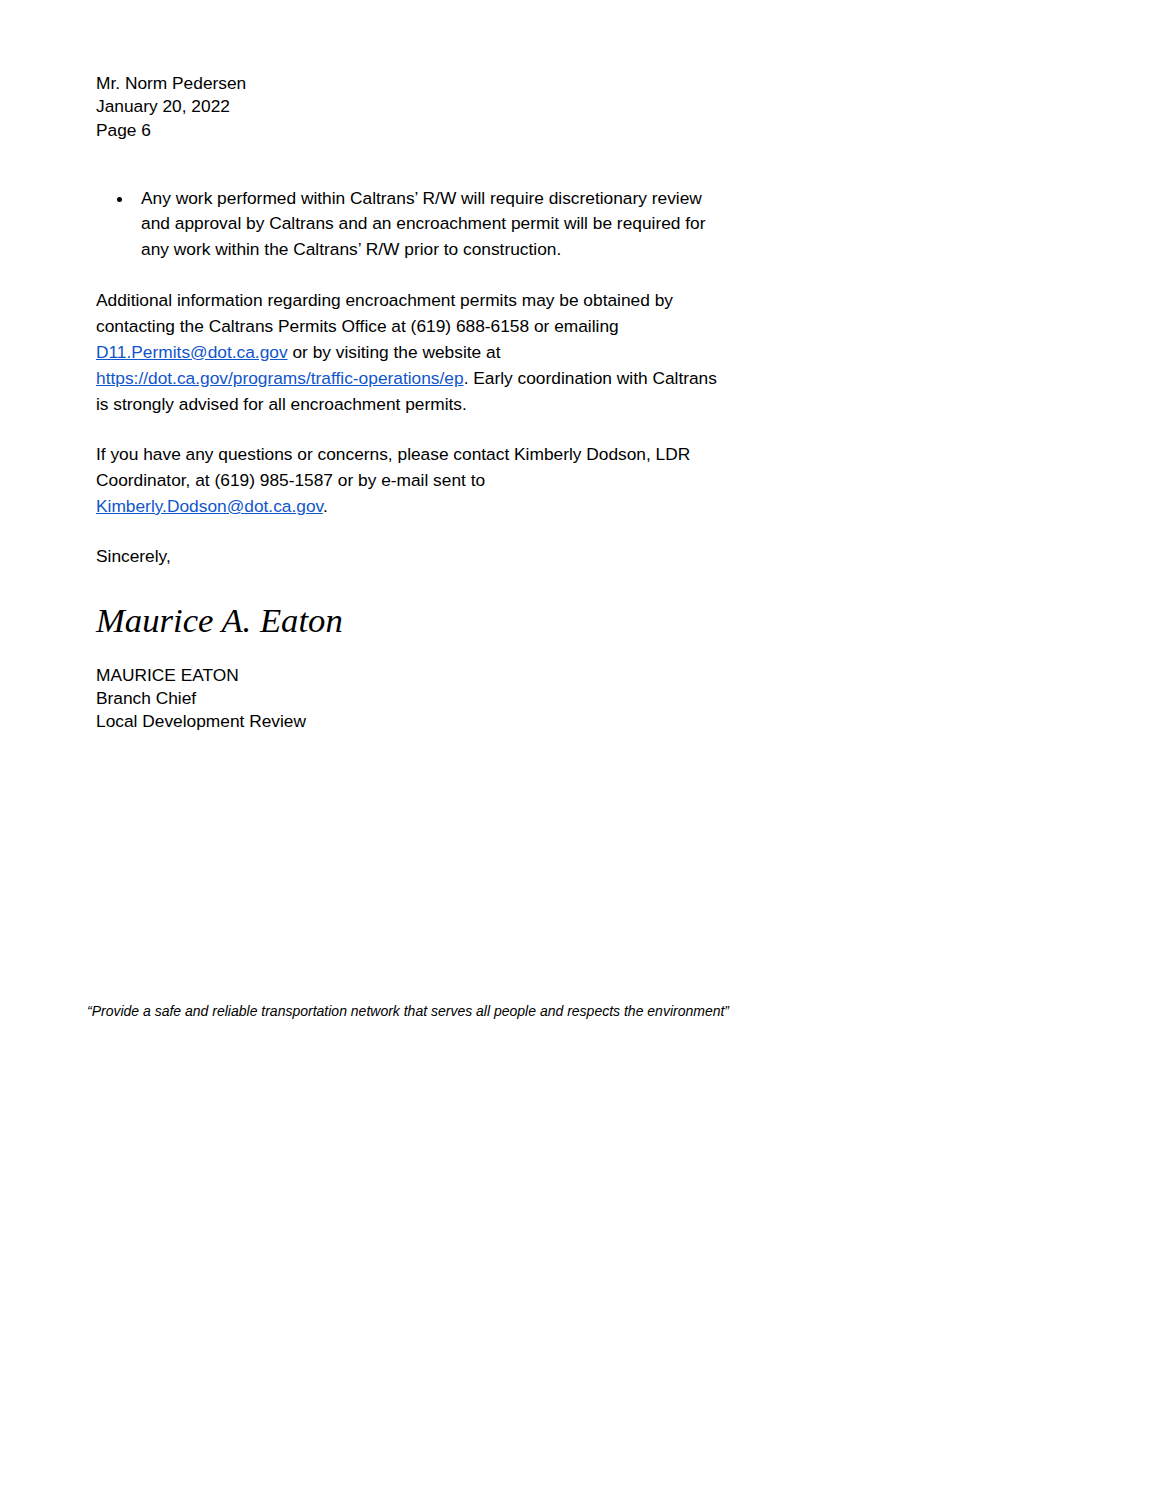Mr. Norm Pedersen
January 20, 2022
Page 6
Any work performed within Caltrans’ R/W will require discretionary review and approval by Caltrans and an encroachment permit will be required for any work within the Caltrans’ R/W prior to construction.
Additional information regarding encroachment permits may be obtained by contacting the Caltrans Permits Office at (619) 688-6158 or emailing D11.Permits@dot.ca.gov or by visiting the website at https://dot.ca.gov/programs/traffic-operations/ep. Early coordination with Caltrans is strongly advised for all encroachment permits.
If you have any questions or concerns, please contact Kimberly Dodson, LDR Coordinator, at (619) 985-1587 or by e-mail sent to Kimberly.Dodson@dot.ca.gov.
Sincerely,
Maurice A. Eaton
MAURICE EATON
Branch Chief
Local Development Review
“Provide a safe and reliable transportation network that serves all people and respects the environment”